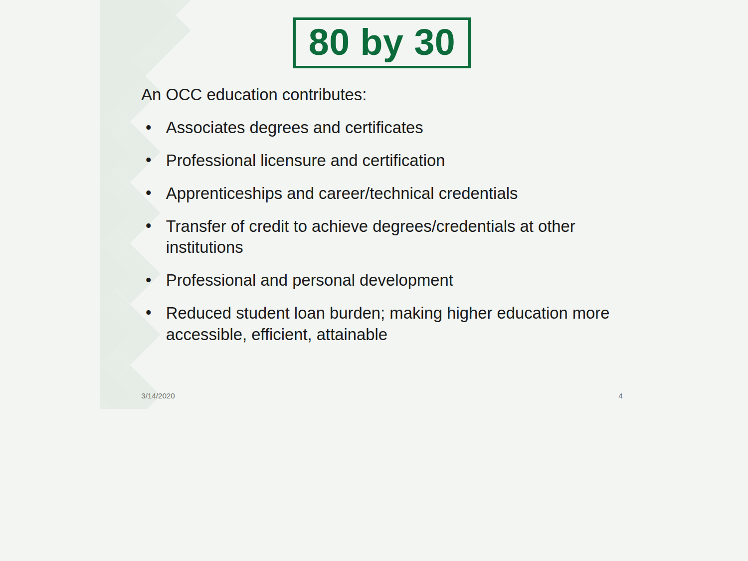80 by 30
An OCC education contributes:
Associates degrees and certificates
Professional licensure and certification
Apprenticeships and career/technical credentials
Transfer of credit to achieve degrees/credentials at other institutions
Professional and personal development
Reduced student loan burden; making higher education more accessible, efficient, attainable
3/14/2020 4